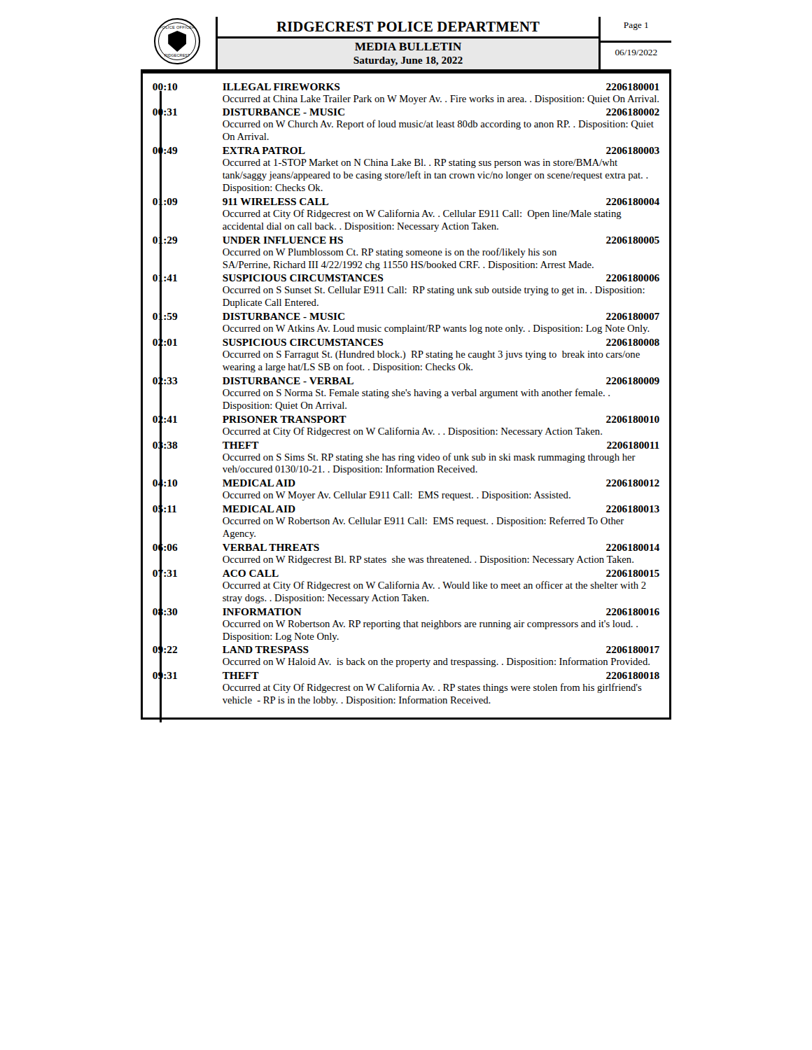| POLICE OFFICER RIDGECREST | RIDGECREST POLICE DEPARTMENT MEDIA BULLETIN Saturday, June 18, 2022 | Page 1 06/19/2022 |
00:10 Illegal Fireworks 2206180001
Occurred at China Lake Trailer Park on W Moyer Av. . Fire works in area. . Disposition: Quiet On Arrival.
00:31 Disturbance - Music 2206180002
Occurred on W Church Av. Report of loud music/at least 80db according to anon RP. . Disposition: Quiet On Arrival.
00:49 Extra Patrol 2206180003
Occurred at 1-STOP Market on N China Lake Bl. . RP stating sus person was in store/BMA/wht tank/saggy jeans/appeared to be casing store/left in tan crown vic/no longer on scene/request extra pat. . Disposition: Checks Ok.
01:09 911 Wireless Call 2206180004
Occurred at City Of Ridgecrest on W California Av. . Cellular E911 Call: Open line/Male stating accidental dial on call back. . Disposition: Necessary Action Taken.
01:29 Under Influence HS 2206180005
Occurred on W Plumblossom Ct. RP stating someone is on the roof/likely his son
SA/Perrine, Richard III 4/22/1992 chg 11550 HS/booked CRF. . Disposition: Arrest Made.
01:41 Suspicious Circumstances 2206180006
Occurred on S Sunset St. Cellular E911 Call: RP stating unk sub outside trying to get in. . Disposition: Duplicate Call Entered.
01:59 Disturbance - Music 2206180007
Occurred on W Atkins Av. Loud music complaint/RP wants log note only. . Disposition: Log Note Only.
02:01 Suspicious Circumstances 2206180008
Occurred on S Farragut St. (Hundred block.) RP stating he caught 3 juvs tying to break into cars/one wearing a large hat/LS SB on foot. . Disposition: Checks Ok.
02:33 Disturbance - Verbal 2206180009
Occurred on S Norma St. Female stating she's having a verbal argument with another female. . Disposition: Quiet On Arrival.
02:41 Prisoner Transport 2206180010
Occurred at City Of Ridgecrest on W California Av. . . Disposition: Necessary Action Taken.
03:38 Theft 2206180011
Occurred on S Sims St. RP stating she has ring video of unk sub in ski mask rummaging through her veh/occured 0130/10-21. . Disposition: Information Received.
04:10 Medical Aid 2206180012
Occurred on W Moyer Av. Cellular E911 Call: EMS request. . Disposition: Assisted.
05:11 Medical Aid 2206180013
Occurred on W Robertson Av. Cellular E911 Call: EMS request. . Disposition: Referred To Other Agency.
06:06 Verbal Threats 2206180014
Occurred on W Ridgecrest Bl. RP states she was threatened. . Disposition: Necessary Action Taken.
07:31 ACO Call 2206180015
Occurred at City Of Ridgecrest on W California Av. . Would like to meet an officer at the shelter with 2 stray dogs. . Disposition: Necessary Action Taken.
08:30 Information 2206180016
Occurred on W Robertson Av. RP reporting that neighbors are running air compressors and it's loud. . Disposition: Log Note Only.
09:22 Land Trespass 2206180017
Occurred on W Haloid Av. is back on the property and trespassing. . Disposition: Information Provided.
09:31 Theft 2206180018
Occurred at City Of Ridgecrest on W California Av. . RP states things were stolen from his girlfriend's vehicle - RP is in the lobby. . Disposition: Information Received.